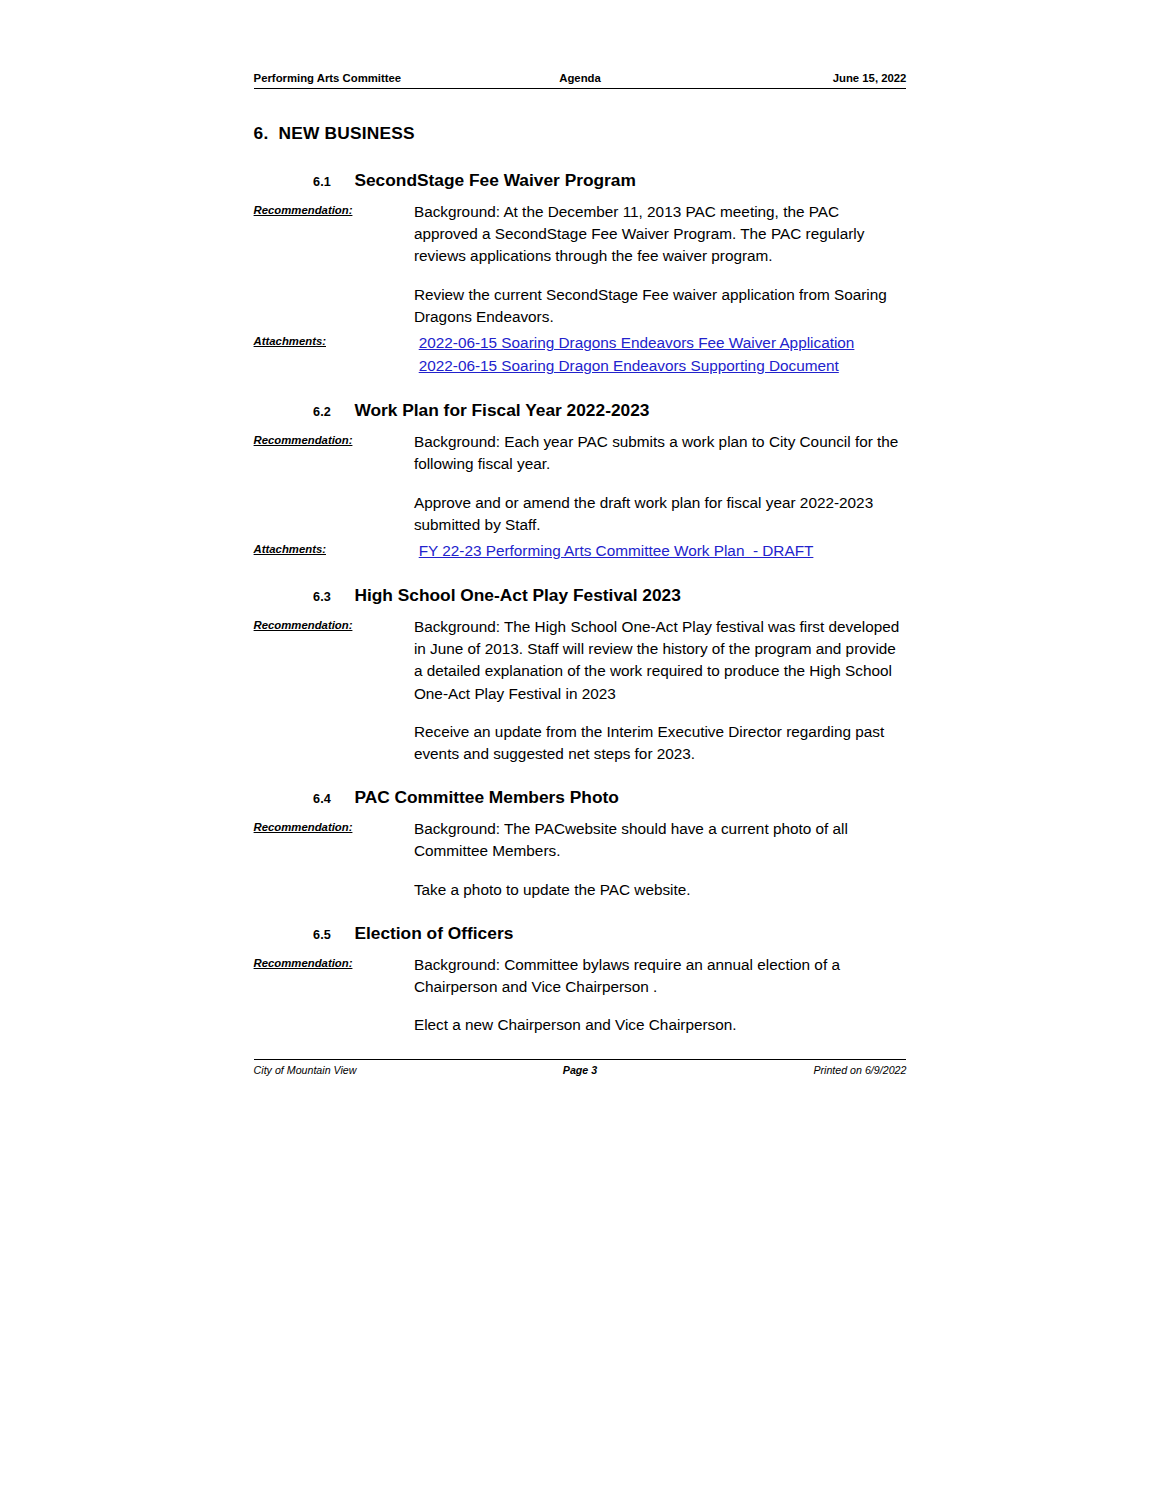Performing Arts Committee
Agenda
June 15, 2022
6. NEW BUSINESS
6.1
SecondStage Fee Waiver Program
Recommendation:
Background: At the December 11, 2013 PAC meeting, the PAC approved a SecondStage Fee Waiver Program. The PAC regularly reviews applications through the fee waiver program.
Review the current SecondStage Fee waiver application from Soaring Dragons Endeavors.
Attachments:
2022-06-15 Soaring Dragons Endeavors Fee Waiver Application 2022-06-15 Soaring Dragon Endeavors Supporting Document
6.2
Work Plan for Fiscal Year 2022-2023
Recommendation:
Background: Each year PAC submits a work plan to City Council for the following fiscal year.
Approve and or amend the draft work plan for fiscal year 2022-2023 submitted by Staff.
Attachments:
FY 22-23 Performing Arts Committee Work Plan - DRAFT
6.3
High School One-Act Play Festival 2023
Recommendation:
Background: The High School One-Act Play festival was first developed in June of 2013. Staff will review the history of the program and provide a detailed explanation of the work required to produce the High School One-Act Play Festival in 2023
Receive an update from the Interim Executive Director regarding past events and suggested net steps for 2023.
6.4
PAC Committee Members Photo
Recommendation:
Background: The PACwebsite should have a current photo of all Committee Members.
Take a photo to update the PAC website.
6.5
Election of Officers
Recommendation:
Background: Committee bylaws require an annual election of a Chairperson and Vice Chairperson .
Elect a new Chairperson and Vice Chairperson.
City of Mountain View
Page 3
Printed on 6/9/2022